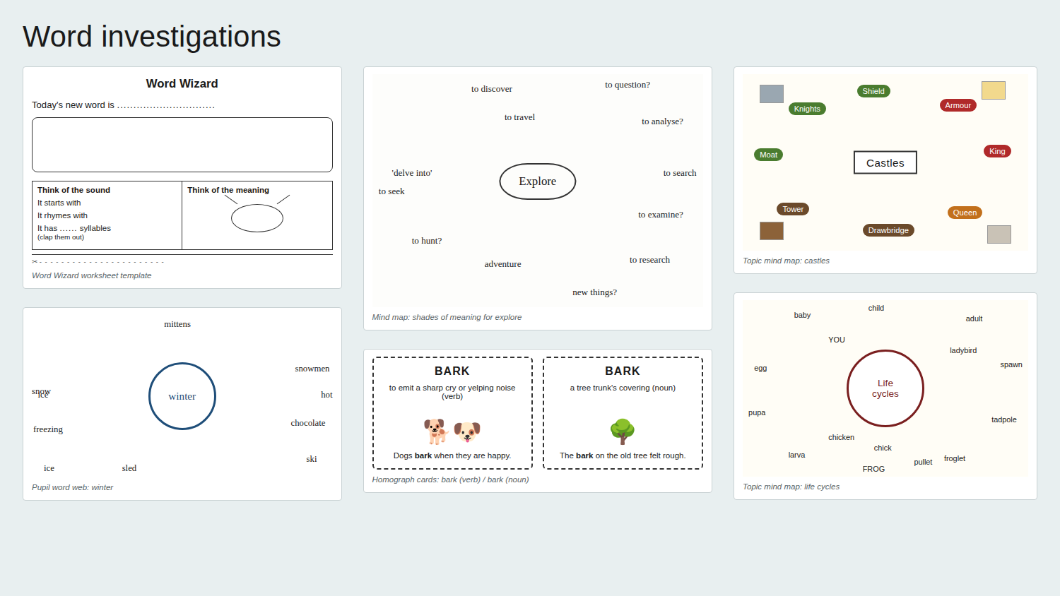Word investigations
Word Wizard
Today's new word is ..............................
| Think of the sound It starts with It rhymes with It has ...... syllables (clap them out) | Think of the meaning |
✂ - - - - - - - - - - - - - - - - - - - - - - -
Word Wizard worksheet template
winter
mittens snowmen hot chocolate ski sled freezing snow ice ice
Pupil word web: winter
Explore
to discover to question? to travel to analyse? to search to examine? to research new things? adventure to hunt? to seek 'delve into'
Mind map: shades of meaning for explore
BARK
to emit a sharp cry or yelping noise (verb)
🐕🐶
Dogs bark when they are happy.
BARK
a tree trunk's covering (noun)
🌳
The bark on the old tree felt rough.
Homograph cards: bark (verb) / bark (noun)
Castles
Knights Shield Armour King Queen Drawbridge Tower Moat
Topic mind map: castles
Life
cycles
baby child adult spawn tadpole froglet FROG larva pupa egg YOU chicken chick pullet ladybird
Topic mind map: life cycles
Slide showing five classroom examples of word investigation activities: a Word Wizard worksheet, a pupil word web for "winter", a mind map of synonyms for "explore", homograph cards for "bark", a castles topic mind map and a life cycles mind map.